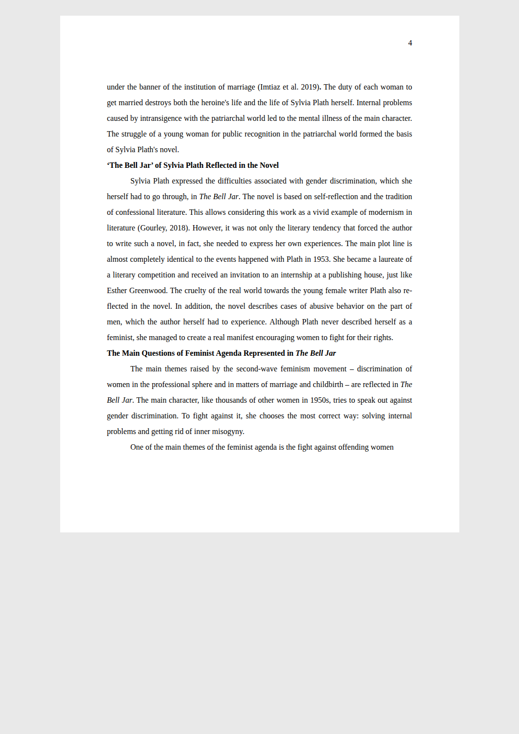4
under the banner of the institution of marriage (Imtiaz et al. 2019). The duty of each woman to get married destroys both the heroine's life and the life of Sylvia Plath herself. Internal problems caused by intransigence with the patriarchal world led to the mental illness of the main character. The struggle of a young woman for public recognition in the patriarchal world formed the basis of Sylvia Plath's novel.
‘The Bell Jar’ of Sylvia Plath Reflected in the Novel
Sylvia Plath expressed the difficulties associated with gender discrimination, which she herself had to go through, in The Bell Jar. The novel is based on self-reflection and the tradition of confessional literature. This allows considering this work as a vivid example of modernism in literature (Gourley, 2018). However, it was not only the literary tendency that forced the author to write such a novel, in fact, she needed to express her own experiences. The main plot line is almost completely identical to the events happened with Plath in 1953. She became a laureate of a literary competition and received an invitation to an internship at a publishing house, just like Esther Greenwood. The cruelty of the real world towards the young female writer Plath also reflected in the novel. In addition, the novel describes cases of abusive behavior on the part of men, which the author herself had to experience. Although Plath never described herself as a feminist, she managed to create a real manifest encouraging women to fight for their rights.
The Main Questions of Feminist Agenda Represented in The Bell Jar
The main themes raised by the second-wave feminism movement – discrimination of women in the professional sphere and in matters of marriage and childbirth – are reflected in The Bell Jar. The main character, like thousands of other women in 1950s, tries to speak out against gender discrimination. To fight against it, she chooses the most correct way: solving internal problems and getting rid of inner misogyny.
One of the main themes of the feminist agenda is the fight against offending women